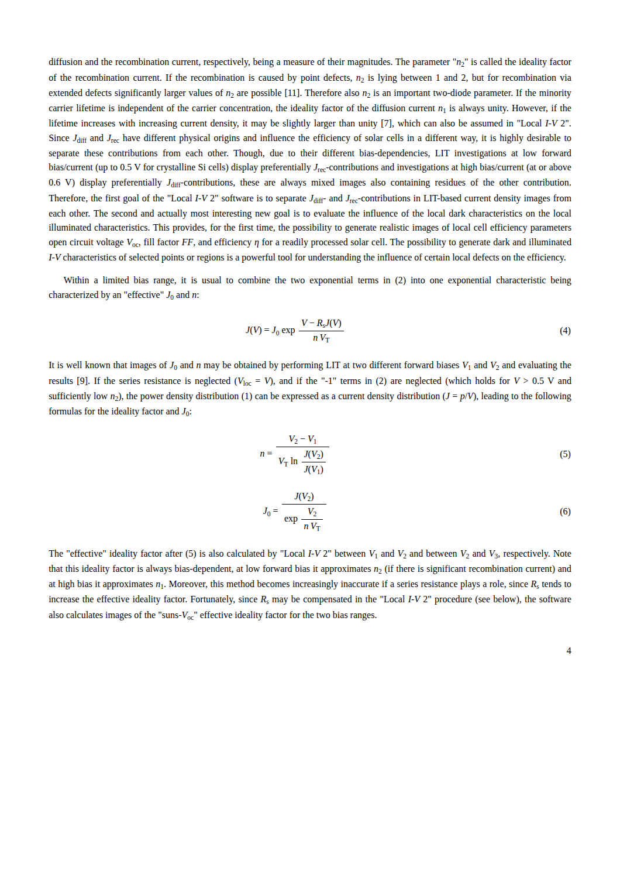diffusion and the recombination current, respectively, being a measure of their magnitudes. The parameter "n2" is called the ideality factor of the recombination current. If the recombination is caused by point defects, n2 is lying between 1 and 2, but for recombination via extended defects significantly larger values of n2 are possible [11]. Therefore also n2 is an important two-diode parameter. If the minority carrier lifetime is independent of the carrier concentration, the ideality factor of the diffusion current n1 is always unity. However, if the lifetime increases with increasing current density, it may be slightly larger than unity [7], which can also be assumed in "Local I-V 2". Since Jdiff and Jrec have different physical origins and influence the efficiency of solar cells in a different way, it is highly desirable to separate these contributions from each other. Though, due to their different bias-dependencies, LIT investigations at low forward bias/current (up to 0.5 V for crystalline Si cells) display preferentially Jrec-contributions and investigations at high bias/current (at or above 0.6 V) display preferentially Jdiff-contributions, these are always mixed images also containing residues of the other contribution. Therefore, the first goal of the "Local I-V 2" software is to separate Jdiff- and Jrec-contributions in LIT-based current density images from each other. The second and actually most interesting new goal is to evaluate the influence of the local dark characteristics on the local illuminated characteristics. This provides, for the first time, the possibility to generate realistic images of local cell efficiency parameters open circuit voltage Voc, fill factor FF, and efficiency η for a readily processed solar cell. The possibility to generate dark and illuminated I-V characteristics of selected points or regions is a powerful tool for understanding the influence of certain local defects on the efficiency.
Within a limited bias range, it is usual to combine the two exponential terms in (2) into one exponential characteristic being characterized by an "effective" J0 and n:
| J ( V ) = J 0 exp V − R s J ( V ) n V T | (4) |
It is well known that images of J0 and n may be obtained by performing LIT at two different forward biases V1 and V2 and evaluating the results [9]. If the series resistance is neglected (Vloc = V), and if the "-1" terms in (2) are neglected (which holds for V > 0.5 V and sufficiently low n2), the power density distribution (1) can be expressed as a current density distribution (J = p/V), leading to the following formulas for the ideality factor and J0:
| n = V 2 − V 1 V T ln J ( V 2 ) J ( V 1 ) | (5) |
| J 0 = J ( V 2 ) exp V 2 n V T | (6) |
The "effective" ideality factor after (5) is also calculated by "Local I-V 2" between V1 and V2 and between V2 and V3, respectively. Note that this ideality factor is always bias-dependent, at low forward bias it approximates n2 (if there is significant recombination current) and at high bias it approximates n1. Moreover, this method becomes increasingly inaccurate if a series resistance plays a role, since Rs tends to increase the effective ideality factor. Fortunately, since Rs may be compensated in the "Local I-V 2" procedure (see below), the software also calculates images of the "suns-Voc" effective ideality factor for the two bias ranges.
4